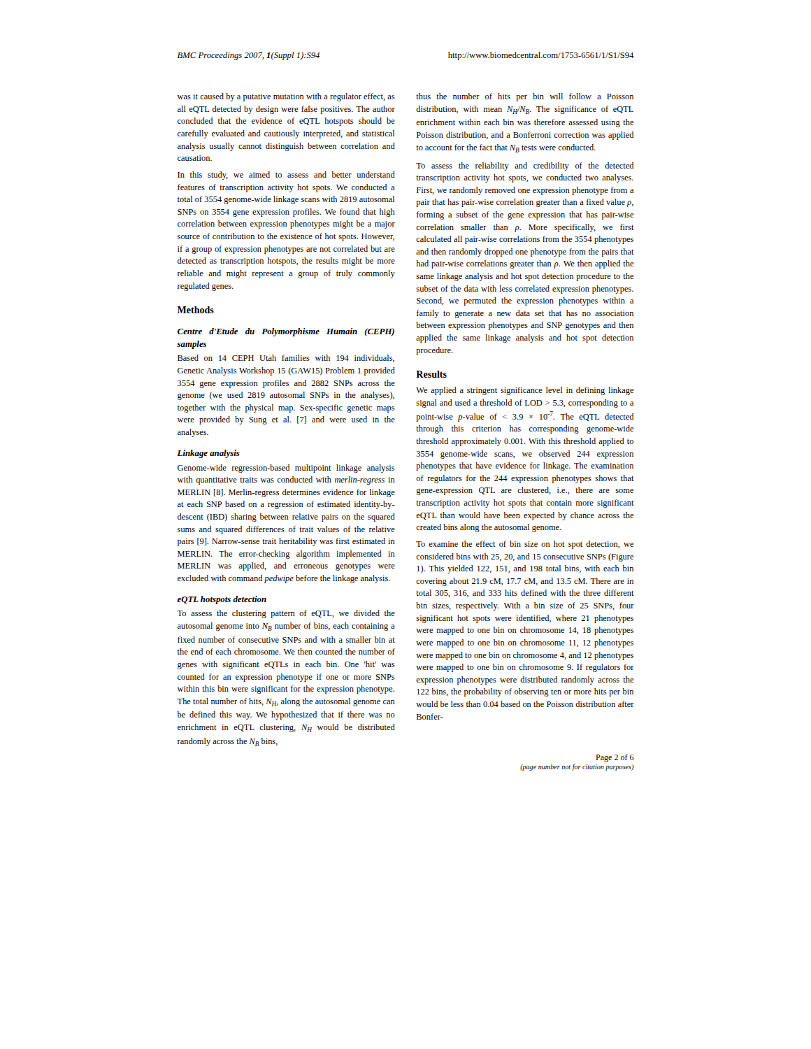BMC Proceedings 2007, 1(Suppl 1):S94
http://www.biomedcentral.com/1753-6561/1/S1/S94
was it caused by a putative mutation with a regulator effect, as all eQTL detected by design were false positives. The author concluded that the evidence of eQTL hotspots should be carefully evaluated and cautiously interpreted, and statistical analysis usually cannot distinguish between correlation and causation.
In this study, we aimed to assess and better understand features of transcription activity hot spots. We conducted a total of 3554 genome-wide linkage scans with 2819 autosomal SNPs on 3554 gene expression profiles. We found that high correlation between expression phenotypes might be a major source of contribution to the existence of hot spots. However, if a group of expression phenotypes are not correlated but are detected as transcription hotspots, the results might be more reliable and might represent a group of truly commonly regulated genes.
Methods
Centre d'Etude du Polymorphisme Humain (CEPH) samples
Based on 14 CEPH Utah families with 194 individuals, Genetic Analysis Workshop 15 (GAW15) Problem 1 provided 3554 gene expression profiles and 2882 SNPs across the genome (we used 2819 autosomal SNPs in the analyses), together with the physical map. Sex-specific genetic maps were provided by Sung et al. [7] and were used in the analyses.
Linkage analysis
Genome-wide regression-based multipoint linkage analysis with quantitative traits was conducted with merlin-regress in MERLIN [8]. Merlin-regress determines evidence for linkage at each SNP based on a regression of estimated identity-by-descent (IBD) sharing between relative pairs on the squared sums and squared differences of trait values of the relative pairs [9]. Narrow-sense trait heritability was first estimated in MERLIN. The error-checking algorithm implemented in MERLIN was applied, and erroneous genotypes were excluded with command pedwipe before the linkage analysis.
eQTL hotspots detection
To assess the clustering pattern of eQTL, we divided the autosomal genome into NB number of bins, each containing a fixed number of consecutive SNPs and with a smaller bin at the end of each chromosome. We then counted the number of genes with significant eQTLs in each bin. One 'hit' was counted for an expression phenotype if one or more SNPs within this bin were significant for the expression phenotype. The total number of hits, NH, along the autosomal genome can be defined this way. We hypothesized that if there was no enrichment in eQTL clustering, NH would be distributed randomly across the NB bins,
thus the number of hits per bin will follow a Poisson distribution, with mean NH/NB. The significance of eQTL enrichment within each bin was therefore assessed using the Poisson distribution, and a Bonferroni correction was applied to account for the fact that NB tests were conducted.
To assess the reliability and credibility of the detected transcription activity hot spots, we conducted two analyses. First, we randomly removed one expression phenotype from a pair that has pair-wise correlation greater than a fixed value ρ, forming a subset of the gene expression that has pair-wise correlation smaller than ρ. More specifically, we first calculated all pair-wise correlations from the 3554 phenotypes and then randomly dropped one phenotype from the pairs that had pair-wise correlations greater than ρ. We then applied the same linkage analysis and hot spot detection procedure to the subset of the data with less correlated expression phenotypes. Second, we permuted the expression phenotypes within a family to generate a new data set that has no association between expression phenotypes and SNP genotypes and then applied the same linkage analysis and hot spot detection procedure.
Results
We applied a stringent significance level in defining linkage signal and used a threshold of LOD > 5.3, corresponding to a point-wise p-value of < 3.9 × 10-7. The eQTL detected through this criterion has corresponding genome-wide threshold approximately 0.001. With this threshold applied to 3554 genome-wide scans, we observed 244 expression phenotypes that have evidence for linkage. The examination of regulators for the 244 expression phenotypes shows that gene-expression QTL are clustered, i.e., there are some transcription activity hot spots that contain more significant eQTL than would have been expected by chance across the created bins along the autosomal genome.
To examine the effect of bin size on hot spot detection, we considered bins with 25, 20, and 15 consecutive SNPs (Figure 1). This yielded 122, 151, and 198 total bins, with each bin covering about 21.9 cM, 17.7 cM, and 13.5 cM. There are in total 305, 316, and 333 hits defined with the three different bin sizes, respectively. With a bin size of 25 SNPs, four significant hot spots were identified, where 21 phenotypes were mapped to one bin on chromosome 14, 18 phenotypes were mapped to one bin on chromosome 11, 12 phenotypes were mapped to one bin on chromosome 4, and 12 phenotypes were mapped to one bin on chromosome 9. If regulators for expression phenotypes were distributed randomly across the 122 bins, the probability of observing ten or more hits per bin would be less than 0.04 based on the Poisson distribution after Bonfer-
Page 2 of 6
(page number not for citation purposes)